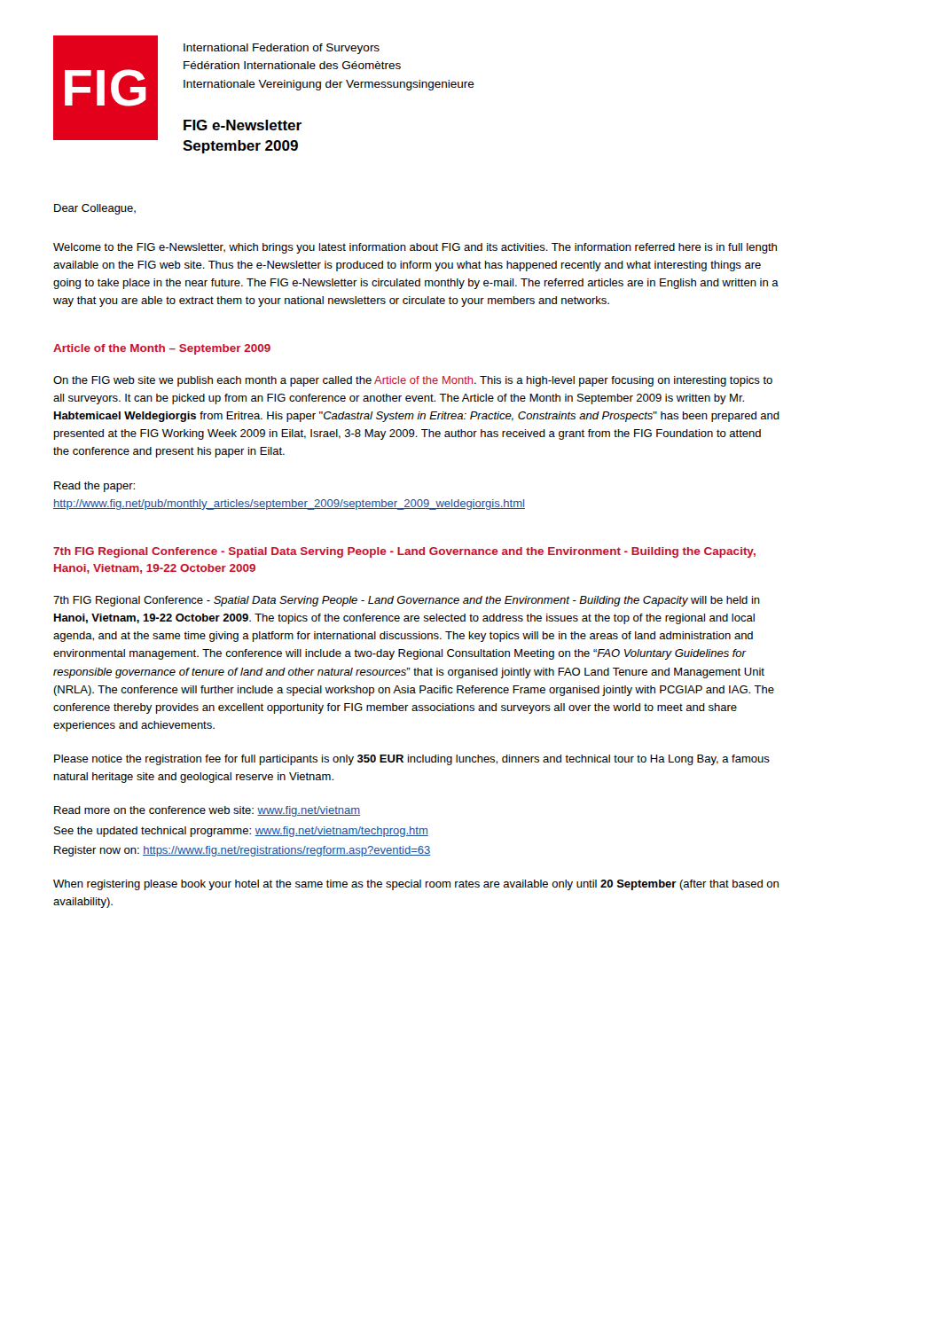FIG
International Federation of Surveyors
Fédération Internationale des Géomètres
Internationale Vereinigung der Vermessungsingenieure
FIG e-Newsletter
September 2009
Dear Colleague,
Welcome to the FIG e-Newsletter, which brings you latest information about FIG and its activities. The information referred here is in full length available on the FIG web site. Thus the e-Newsletter is produced to inform you what has happened recently and what interesting things are going to take place in the near future. The FIG e-Newsletter is circulated monthly by e-mail. The referred articles are in English and written in a way that you are able to extract them to your national newsletters or circulate to your members and networks.
Article of the Month – September 2009
On the FIG web site we publish each month a paper called the Article of the Month. This is a high-level paper focusing on interesting topics to all surveyors. It can be picked up from an FIG conference or another event. The Article of the Month in September 2009 is written by Mr. Habtemicael Weldegiorgis from Eritrea. His paper "Cadastral System in Eritrea: Practice, Constraints and Prospects" has been prepared and presented at the FIG Working Week 2009 in Eilat, Israel, 3-8 May 2009. The author has received a grant from the FIG Foundation to attend the conference and present his paper in Eilat.
Read the paper:
http://www.fig.net/pub/monthly_articles/september_2009/september_2009_weldegiorgis.html
7th FIG Regional Conference - Spatial Data Serving People - Land Governance and the Environment - Building the Capacity, Hanoi, Vietnam, 19-22 October 2009
7th FIG Regional Conference - Spatial Data Serving People - Land Governance and the Environment - Building the Capacity will be held in Hanoi, Vietnam, 19-22 October 2009. The topics of the conference are selected to address the issues at the top of the regional and local agenda, and at the same time giving a platform for international discussions. The key topics will be in the areas of land administration and environmental management. The conference will include a two-day Regional Consultation Meeting on the “FAO Voluntary Guidelines for responsible governance of tenure of land and other natural resources” that is organised jointly with FAO Land Tenure and Management Unit (NRLA). The conference will further include a special workshop on Asia Pacific Reference Frame organised jointly with PCGIAP and IAG. The conference thereby provides an excellent opportunity for FIG member associations and surveyors all over the world to meet and share experiences and achievements.
Please notice the registration fee for full participants is only 350 EUR including lunches, dinners and technical tour to Ha Long Bay, a famous natural heritage site and geological reserve in Vietnam.
Read more on the conference web site: www.fig.net/vietnam
See the updated technical programme: www.fig.net/vietnam/techprog.htm
Register now on: https://www.fig.net/registrations/regform.asp?eventid=63
When registering please book your hotel at the same time as the special room rates are available only until 20 September (after that based on availability).